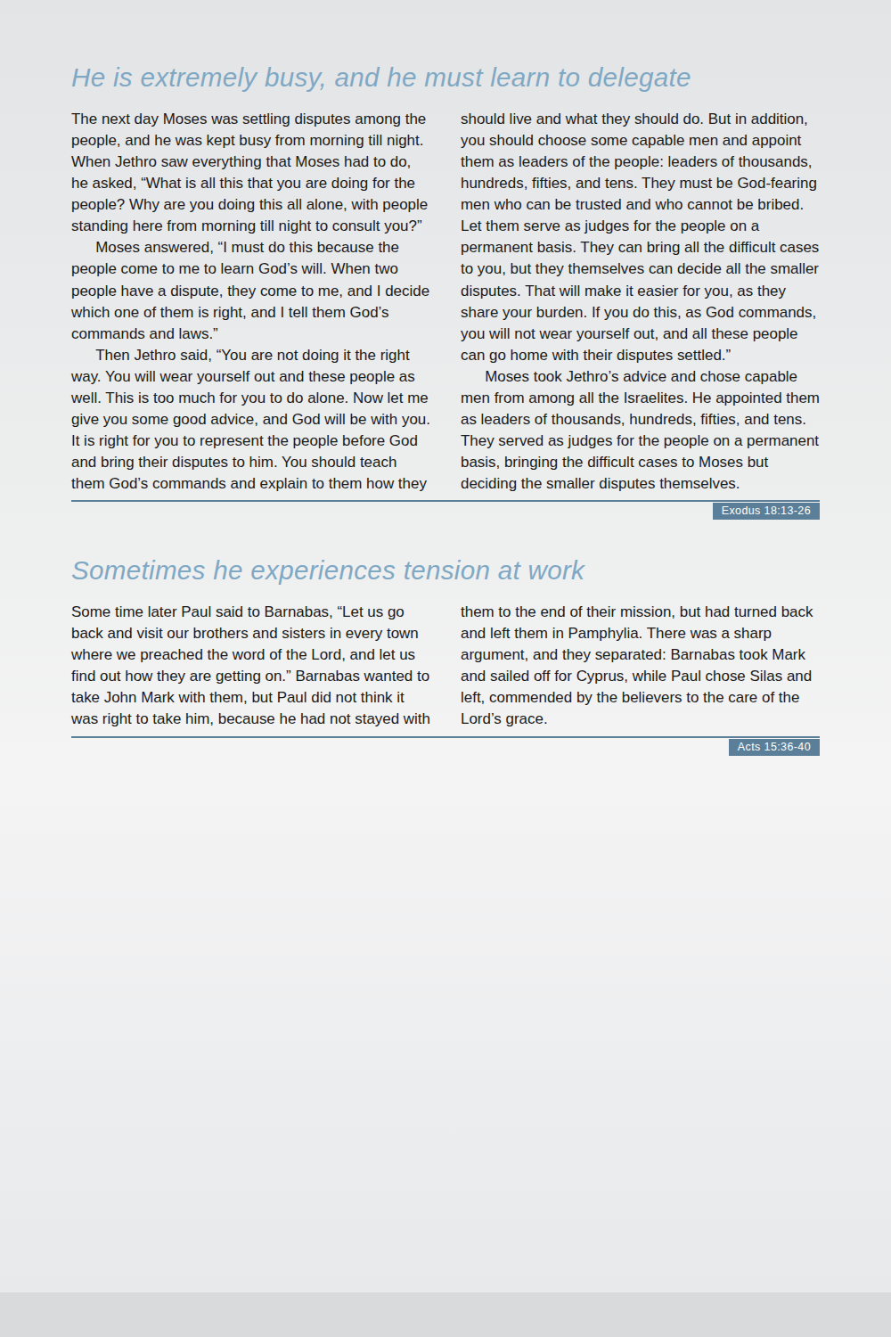He is extremely busy, and he must learn to delegate
The next day Moses was settling disputes among the people, and he was kept busy from morning till night. When Jethro saw everything that Moses had to do, he asked, “What is all this that you are doing for the people? Why are you doing this all alone, with people standing here from morning till night to consult you?”
Moses answered, “I must do this because the people come to me to learn God’s will. When two people have a dispute, they come to me, and I decide which one of them is right, and I tell them God’s commands and laws.”
Then Jethro said, “You are not doing it the right way. You will wear yourself out and these people as well. This is too much for you to do alone. Now let me give you some good advice, and God will be with you. It is right for you to represent the people before God and bring their disputes to him. You should teach them God’s commands and explain to them how they should live and what they should do. But in addition, you should choose some capable men and appoint them as leaders of the people: leaders of thousands, hundreds, fifties, and tens. They must be God-fearing men who can be trusted and who cannot be bribed. Let them serve as judges for the people on a permanent basis. They can bring all the difficult cases to you, but they themselves can decide all the smaller disputes. That will make it easier for you, as they share your burden. If you do this, as God commands, you will not wear yourself out, and all these people can go home with their disputes settled.”
Moses took Jethro’s advice and chose capable men from among all the Israelites. He appointed them as leaders of thousands, hundreds, fifties, and tens. They served as judges for the people on a permanent basis, bringing the difficult cases to Moses but deciding the smaller disputes themselves.
Exodus 18:13-26
Sometimes he experiences tension at work
Some time later Paul said to Barnabas, “Let us go back and visit our brothers and sisters in every town where we preached the word of the Lord, and let us find out how they are getting on.” Barnabas wanted to take John Mark with them, but Paul did not think it was right to take him, because he had not stayed with them to the end of their mission, but had turned back and left them in Pamphylia. There was a sharp argument, and they separated: Barnabas took Mark and sailed off for Cyprus, while Paul chose Silas and left, commended by the believers to the care of the Lord’s grace.
Acts 15:36-40